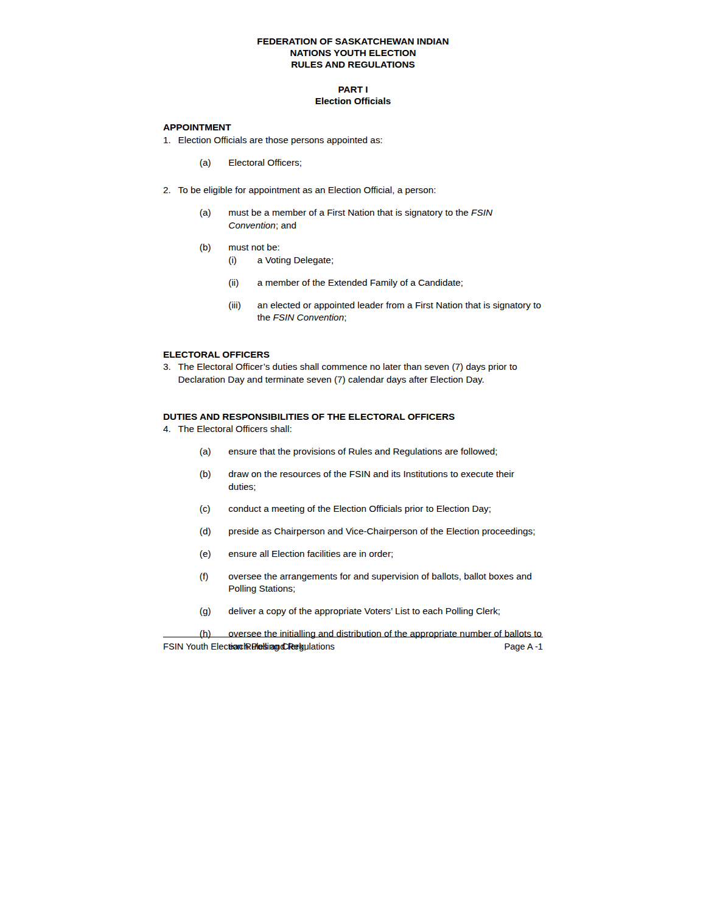FEDERATION OF SASKATCHEWAN INDIAN
NATIONS YOUTH ELECTION
RULES AND REGULATIONS
PART I
Election Officials
APPOINTMENT
1.
Election Officials are those persons appointed as:
(a)
Electoral Officers;
2.
To be eligible for appointment as an Election Official, a person:
(a)
must be a member of a First Nation that is signatory to the FSIN Convention; and
(b)
must not be:
(i)
a Voting Delegate;
(ii)
a member of the Extended Family of a Candidate;
(iii)
an elected or appointed leader from a First Nation that is signatory to the FSIN Convention;
ELECTORAL OFFICERS
3.
The Electoral Officer’s duties shall commence no later than seven (7) days prior to Declaration Day and terminate seven (7) calendar days after Election Day.
DUTIES AND RESPONSIBILITIES OF THE ELECTORAL OFFICERS
4.
The Electoral Officers shall:
(a)
ensure that the provisions of Rules and Regulations are followed;
(b)
draw on the resources of the FSIN and its Institutions to execute their duties;
(c)
conduct a meeting of the Election Officials prior to Election Day;
(d)
preside as Chairperson and Vice-Chairperson of the Election proceedings;
(e)
ensure all Election facilities are in order;
(f)
oversee the arrangements for and supervision of ballots, ballot boxes and Polling Stations;
(g)
deliver a copy of the appropriate Voters’ List to each Polling Clerk;
(h)
oversee the initialling and distribution of the appropriate number of ballots to each Polling Clerk;
FSIN Youth Election Rules and Regulations Page A -1